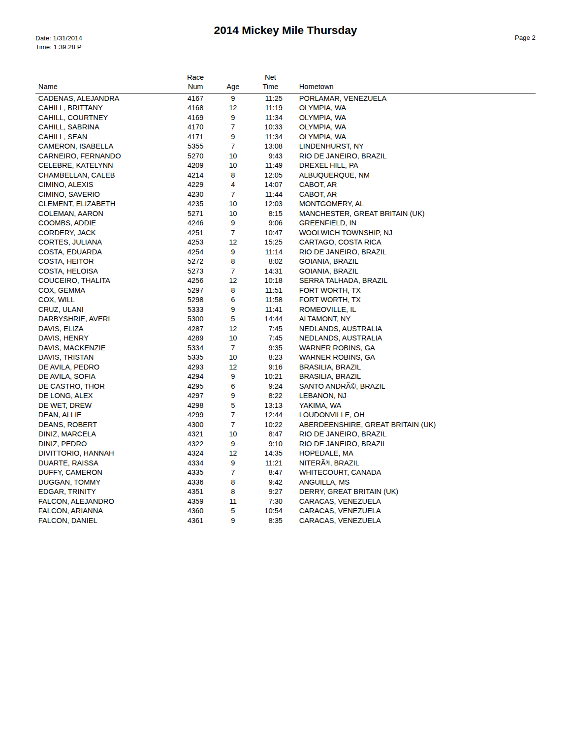2014 Mickey Mile Thursday
Date: 1/31/2014
Time: 1:39:28 P
Page 2
| | Race | | Net | |
| --- | --- | --- | --- | --- |
| Name | Num | Age | Time | Hometown |
| CADENAS, ALEJANDRA | 4167 | 9 | 11:25 | PORLAMAR, VENEZUELA |
| CAHILL, BRITTANY | 4168 | 12 | 11:19 | OLYMPIA, WA |
| CAHILL, COURTNEY | 4169 | 9 | 11:34 | OLYMPIA, WA |
| CAHILL, SABRINA | 4170 | 7 | 10:33 | OLYMPIA, WA |
| CAHILL, SEAN | 4171 | 9 | 11:34 | OLYMPIA, WA |
| CAMERON, ISABELLA | 5355 | 7 | 13:08 | LINDENHURST, NY |
| CARNEIRO, FERNANDO | 5270 | 10 | 9:43 | RIO DE JANEIRO, BRAZIL |
| CELEBRE, KATELYNN | 4209 | 10 | 11:49 | DREXEL HILL, PA |
| CHAMBELLAN, CALEB | 4214 | 8 | 12:05 | ALBUQUERQUE, NM |
| CIMINO, ALEXIS | 4229 | 4 | 14:07 | CABOT, AR |
| CIMINO, SAVERIO | 4230 | 7 | 11:44 | CABOT, AR |
| CLEMENT, ELIZABETH | 4235 | 10 | 12:03 | MONTGOMERY, AL |
| COLEMAN, AARON | 5271 | 10 | 8:15 | MANCHESTER, GREAT BRITAIN (UK) |
| COOMBS, ADDIE | 4246 | 9 | 9:06 | GREENFIELD, IN |
| CORDERY, JACK | 4251 | 7 | 10:47 | WOOLWICH TOWNSHIP, NJ |
| CORTES, JULIANA | 4253 | 12 | 15:25 | CARTAGO, COSTA RICA |
| COSTA, EDUARDA | 4254 | 9 | 11:14 | RIO DE JANEIRO, BRAZIL |
| COSTA, HEITOR | 5272 | 8 | 8:02 | GOIANIA, BRAZIL |
| COSTA, HELOISA | 5273 | 7 | 14:31 | GOIANIA, BRAZIL |
| COUCEIRO, THALITA | 4256 | 12 | 10:18 | SERRA TALHADA, BRAZIL |
| COX, GEMMA | 5297 | 8 | 11:51 | FORT WORTH, TX |
| COX, WILL | 5298 | 6 | 11:58 | FORT WORTH, TX |
| CRUZ, ULANI | 5333 | 9 | 11:41 | ROMEOVILLE, IL |
| DARBYSHRIE, AVERI | 5300 | 5 | 14:44 | ALTAMONT, NY |
| DAVIS, ELIZA | 4287 | 12 | 7:45 | NEDLANDS, AUSTRALIA |
| DAVIS, HENRY | 4289 | 10 | 7:45 | NEDLANDS, AUSTRALIA |
| DAVIS, MACKENZIE | 5334 | 7 | 9:35 | WARNER ROBINS, GA |
| DAVIS, TRISTAN | 5335 | 10 | 8:23 | WARNER ROBINS, GA |
| DE AVILA, PEDRO | 4293 | 12 | 9:16 | BRASILIA, BRAZIL |
| DE AVILA, SOFIA | 4294 | 9 | 10:21 | BRASILIA, BRAZIL |
| DE CASTRO, THOR | 4295 | 6 | 9:24 | SANTO ANDRÃ©, BRAZIL |
| DE LONG, ALEX | 4297 | 9 | 8:22 | LEBANON, NJ |
| DE WET, DREW | 4298 | 5 | 13:13 | YAKIMA, WA |
| DEAN, ALLIE | 4299 | 7 | 12:44 | LOUDONVILLE, OH |
| DEANS, ROBERT | 4300 | 7 | 10:22 | ABERDEENSHIRE, GREAT BRITAIN (UK) |
| DINIZ, MARCELA | 4321 | 10 | 8:47 | RIO DE JANEIRO, BRAZIL |
| DINIZ, PEDRO | 4322 | 9 | 9:10 | RIO DE JANEIRO, BRAZIL |
| DIVITTORIO, HANNAH | 4324 | 12 | 14:35 | HOPEDALE, MA |
| DUARTE, RAISSA | 4334 | 9 | 11:21 | NITERÃ³I, BRAZIL |
| DUFFY, CAMERON | 4335 | 7 | 8:47 | WHITECOURT, CANADA |
| DUGGAN, TOMMY | 4336 | 8 | 9:42 | ANGUILLA, MS |
| EDGAR, TRINITY | 4351 | 8 | 9:27 | DERRY, GREAT BRITAIN (UK) |
| FALCON, ALEJANDRO | 4359 | 11 | 7:30 | CARACAS, VENEZUELA |
| FALCON, ARIANNA | 4360 | 5 | 10:54 | CARACAS, VENEZUELA |
| FALCON, DANIEL | 4361 | 9 | 8:35 | CARACAS, VENEZUELA |